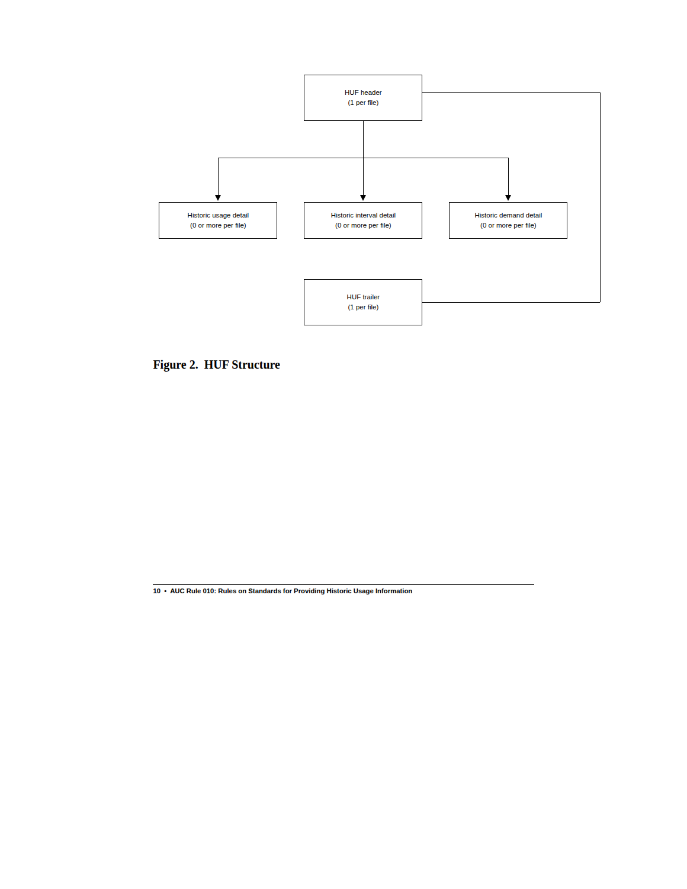HUF header
(1 per file)
Historic usage detail
(0 or more per file)
Historic interval detail
(0 or more per file)
Historic demand detail
(0 or more per file)
HUF trailer
(1 per file)
Figure 2. HUF Structure
10 • AUC Rule 010: Rules on Standards for Providing Historic Usage Information